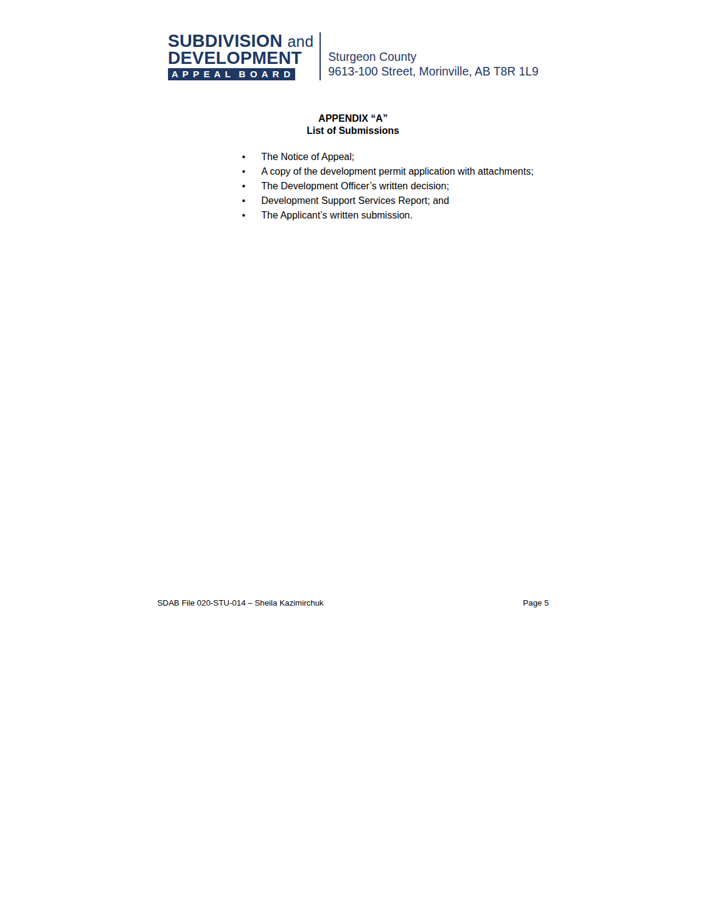SUBDIVISION and
DEVELOPMENT
A P P E A L B O A R D
Sturgeon County
9613-100 Street, Morinville, AB T8R 1L9
APPENDIX “A”
List of Submissions
The Notice of Appeal;
A copy of the development permit application with attachments;
The Development Officer’s written decision;
Development Support Services Report; and
The Applicant’s written submission.
SDAB File 020-STU-014 – Sheila Kazimirchuk
Page 5